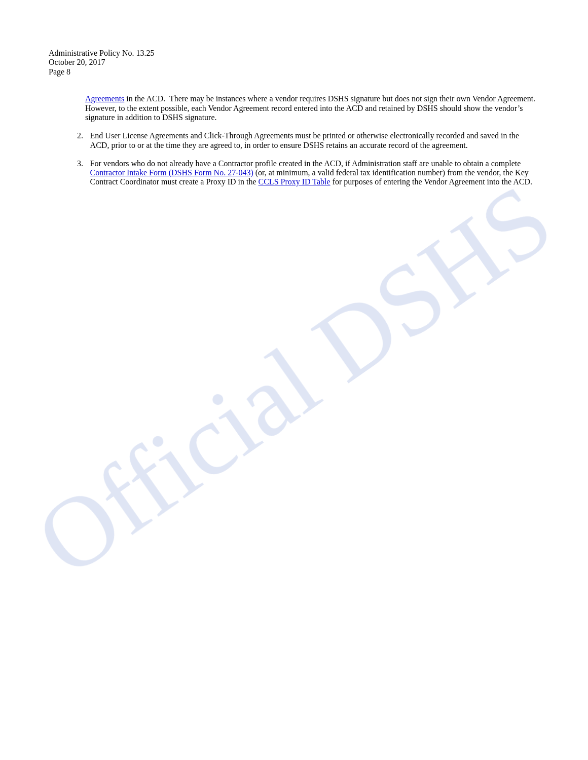Official DSHS
Administrative Policy No. 13.25
October 20, 2017
Page 8
Agreements in the ACD. There may be instances where a vendor requires DSHS signature but does not sign their own Vendor Agreement. However, to the extent possible, each Vendor Agreement record entered into the ACD and retained by DSHS should show the vendor’s signature in addition to DSHS signature.
End User License Agreements and Click-Through Agreements must be printed or otherwise electronically recorded and saved in the ACD, prior to or at the time they are agreed to, in order to ensure DSHS retains an accurate record of the agreement.
For vendors who do not already have a Contractor profile created in the ACD, if Administration staff are unable to obtain a complete Contractor Intake Form (DSHS Form No. 27-043) (or, at minimum, a valid federal tax identification number) from the vendor, the Key Contract Coordinator must create a Proxy ID in the CCLS Proxy ID Table for purposes of entering the Vendor Agreement into the ACD.